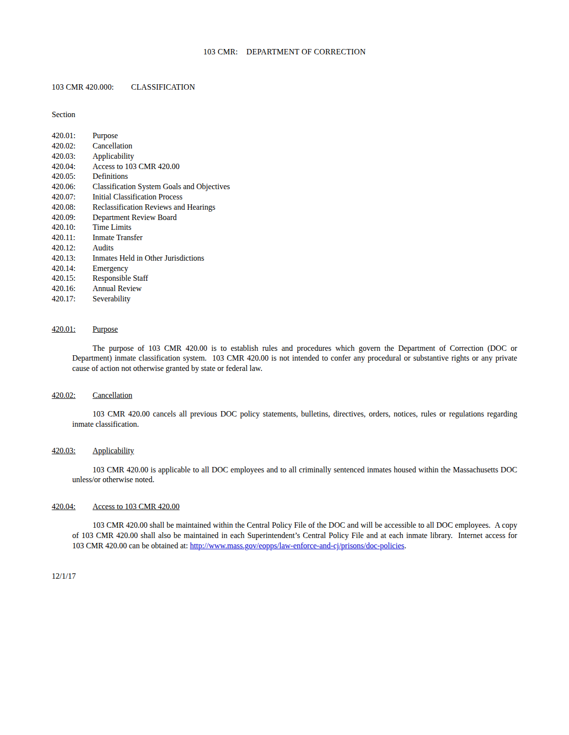103 CMR: DEPARTMENT OF CORRECTION
103 CMR 420.000: CLASSIFICATION
Section
420.01: Purpose
420.02: Cancellation
420.03: Applicability
420.04: Access to 103 CMR 420.00
420.05: Definitions
420.06: Classification System Goals and Objectives
420.07: Initial Classification Process
420.08: Reclassification Reviews and Hearings
420.09: Department Review Board
420.10: Time Limits
420.11: Inmate Transfer
420.12: Audits
420.13: Inmates Held in Other Jurisdictions
420.14: Emergency
420.15: Responsible Staff
420.16: Annual Review
420.17: Severability
420.01: Purpose
The purpose of 103 CMR 420.00 is to establish rules and procedures which govern the Department of Correction (DOC or Department) inmate classification system. 103 CMR 420.00 is not intended to confer any procedural or substantive rights or any private cause of action not otherwise granted by state or federal law.
420.02: Cancellation
103 CMR 420.00 cancels all previous DOC policy statements, bulletins, directives, orders, notices, rules or regulations regarding inmate classification.
420.03: Applicability
103 CMR 420.00 is applicable to all DOC employees and to all criminally sentenced inmates housed within the Massachusetts DOC unless/or otherwise noted.
420.04: Access to 103 CMR 420.00
103 CMR 420.00 shall be maintained within the Central Policy File of the DOC and will be accessible to all DOC employees. A copy of 103 CMR 420.00 shall also be maintained in each Superintendent’s Central Policy File and at each inmate library. Internet access for 103 CMR 420.00 can be obtained at: http://www.mass.gov/eopps/law-enforce-and-cj/prisons/doc-policies.
12/1/17